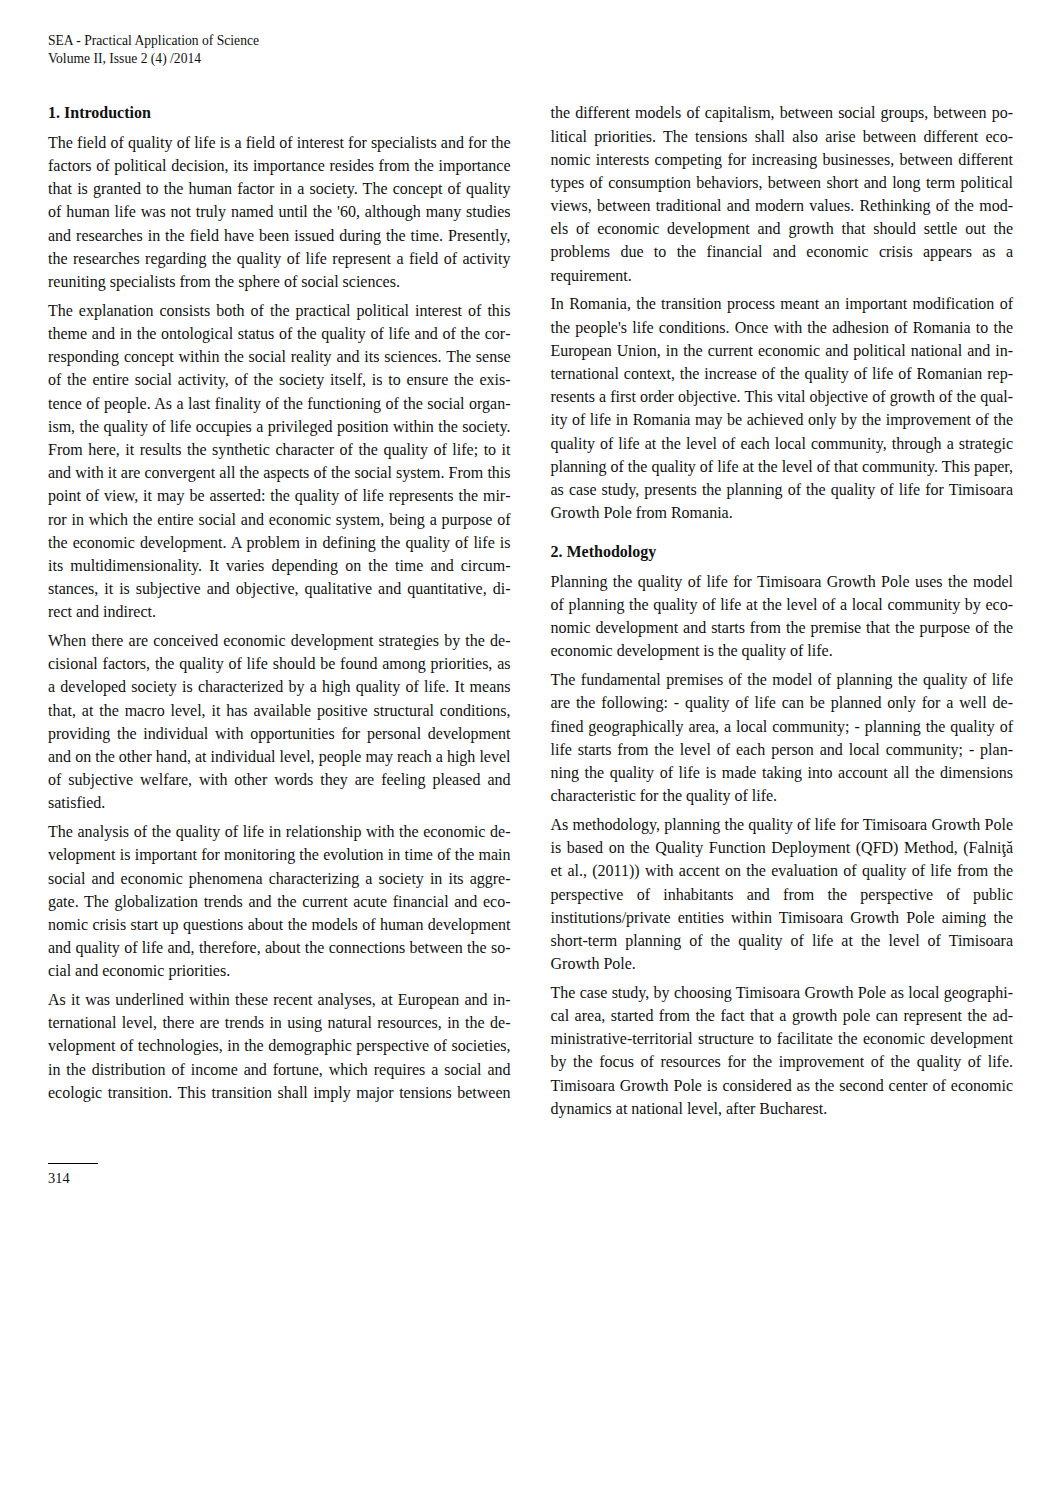SEA - Practical Application of Science
Volume II, Issue 2 (4) /2014
1. Introduction
The field of quality of life is a field of interest for specialists and for the factors of political decision, its importance resides from the importance that is granted to the human factor in a society. The concept of quality of human life was not truly named until the '60, although many studies and researches in the field have been issued during the time. Presently, the researches regarding the quality of life represent a field of activity reuniting specialists from the sphere of social sciences.
The explanation consists both of the practical political interest of this theme and in the ontological status of the quality of life and of the corresponding concept within the social reality and its sciences. The sense of the entire social activity, of the society itself, is to ensure the existence of people. As a last finality of the functioning of the social organism, the quality of life occupies a privileged position within the society. From here, it results the synthetic character of the quality of life; to it and with it are convergent all the aspects of the social system. From this point of view, it may be asserted: the quality of life represents the mirror in which the entire social and economic system, being a purpose of the economic development. A problem in defining the quality of life is its multidimensionality. It varies depending on the time and circumstances, it is subjective and objective, qualitative and quantitative, direct and indirect.
When there are conceived economic development strategies by the decisional factors, the quality of life should be found among priorities, as a developed society is characterized by a high quality of life. It means that, at the macro level, it has available positive structural conditions, providing the individual with opportunities for personal development and on the other hand, at individual level, people may reach a high level of subjective welfare, with other words they are feeling pleased and satisfied.
The analysis of the quality of life in relationship with the economic development is important for monitoring the evolution in time of the main social and economic phenomena characterizing a society in its aggregate. The globalization trends and the current acute financial and economic crisis start up questions about the models of human development and quality of life and, therefore, about the connections between the social and economic priorities.
As it was underlined within these recent analyses, at European and international level, there are trends in using natural resources, in the development of technologies, in the demographic perspective of societies, in the distribution of income and fortune, which requires a social and ecologic transition. This transition shall imply major tensions between the different models of capitalism, between social groups, between political priorities. The tensions shall also arise between different economic interests competing for increasing businesses, between different types of consumption behaviors, between short and long term political views, between traditional and modern values. Rethinking of the models of economic development and growth that should settle out the problems due to the financial and economic crisis appears as a requirement.
In Romania, the transition process meant an important modification of the people's life conditions. Once with the adhesion of Romania to the European Union, in the current economic and political national and international context, the increase of the quality of life of Romanian represents a first order objective. This vital objective of growth of the quality of life in Romania may be achieved only by the improvement of the quality of life at the level of each local community, through a strategic planning of the quality of life at the level of that community. This paper, as case study, presents the planning of the quality of life for Timisoara Growth Pole from Romania.
2. Methodology
Planning the quality of life for Timisoara Growth Pole uses the model of planning the quality of life at the level of a local community by economic development and starts from the premise that the purpose of the economic development is the quality of life.
The fundamental premises of the model of planning the quality of life are the following: - quality of life can be planned only for a well defined geographically area, a local community; - planning the quality of life starts from the level of each person and local community; - planning the quality of life is made taking into account all the dimensions characteristic for the quality of life.
As methodology, planning the quality of life for Timisoara Growth Pole is based on the Quality Function Deployment (QFD) Method, (Falniţă et al., (2011)) with accent on the evaluation of quality of life from the perspective of inhabitants and from the perspective of public institutions/private entities within Timisoara Growth Pole aiming the short-term planning of the quality of life at the level of Timisoara Growth Pole.
The case study, by choosing Timisoara Growth Pole as local geographical area, started from the fact that a growth pole can represent the administrative-territorial structure to facilitate the economic development by the focus of resources for the improvement of the quality of life. Timisoara Growth Pole is considered as the second center of economic dynamics at national level, after Bucharest.
314